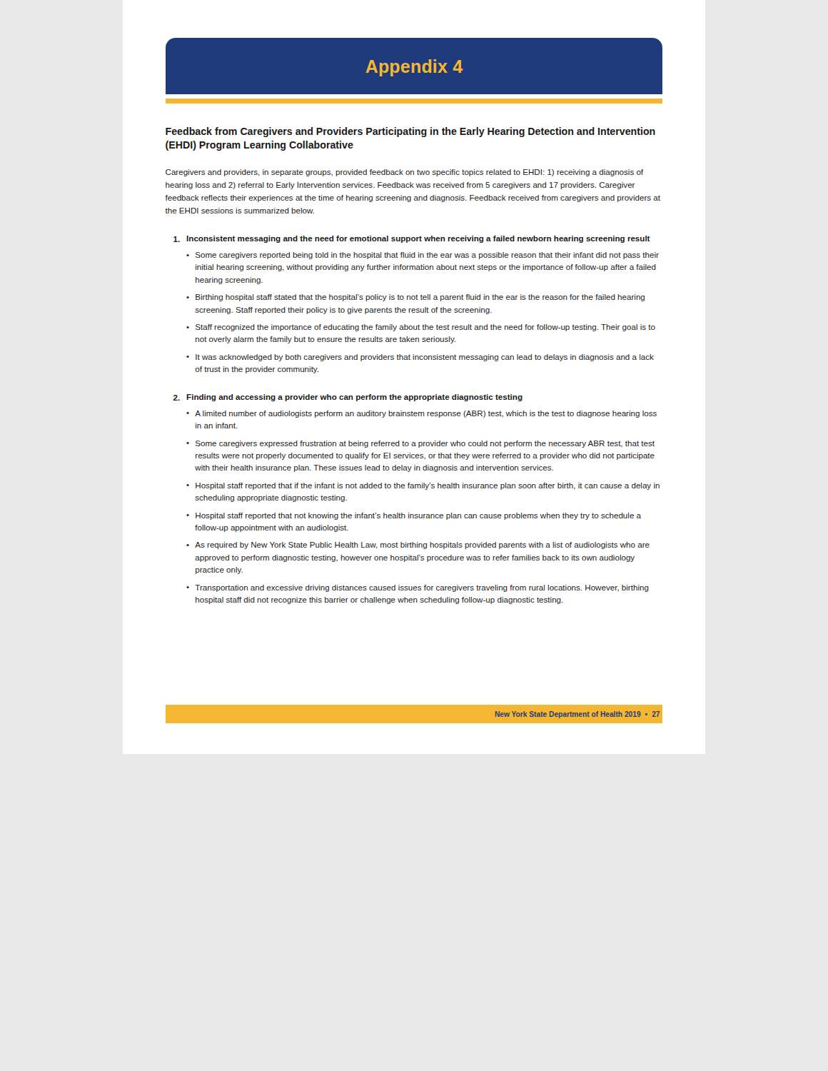Appendix 4
Feedback from Caregivers and Providers Participating in the Early Hearing Detection and Intervention (EHDI) Program Learning Collaborative
Caregivers and providers, in separate groups, provided feedback on two specific topics related to EHDI: 1) receiving a diagnosis of hearing loss and 2) referral to Early Intervention services. Feedback was received from 5 caregivers and 17 providers. Caregiver feedback reflects their experiences at the time of hearing screening and diagnosis. Feedback received from caregivers and providers at the EHDI sessions is summarized below.
Inconsistent messaging and the need for emotional support when receiving a failed newborn hearing screening result
Some caregivers reported being told in the hospital that fluid in the ear was a possible reason that their infant did not pass their initial hearing screening, without providing any further information about next steps or the importance of follow-up after a failed hearing screening.
Birthing hospital staff stated that the hospital’s policy is to not tell a parent fluid in the ear is the reason for the failed hearing screening. Staff reported their policy is to give parents the result of the screening.
Staff recognized the importance of educating the family about the test result and the need for follow-up testing. Their goal is to not overly alarm the family but to ensure the results are taken seriously.
It was acknowledged by both caregivers and providers that inconsistent messaging can lead to delays in diagnosis and a lack of trust in the provider community.
Finding and accessing a provider who can perform the appropriate diagnostic testing
A limited number of audiologists perform an auditory brainstem response (ABR) test, which is the test to diagnose hearing loss in an infant.
Some caregivers expressed frustration at being referred to a provider who could not perform the necessary ABR test, that test results were not properly documented to qualify for EI services, or that they were referred to a provider who did not participate with their health insurance plan. These issues lead to delay in diagnosis and intervention services.
Hospital staff reported that if the infant is not added to the family’s health insurance plan soon after birth, it can cause a delay in scheduling appropriate diagnostic testing.
Hospital staff reported that not knowing the infant’s health insurance plan can cause problems when they try to schedule a follow-up appointment with an audiologist.
As required by New York State Public Health Law, most birthing hospitals provided parents with a list of audiologists who are approved to perform diagnostic testing, however one hospital’s procedure was to refer families back to its own audiology practice only.
Transportation and excessive driving distances caused issues for caregivers traveling from rural locations. However, birthing hospital staff did not recognize this barrier or challenge when scheduling follow-up diagnostic testing.
New York State Department of Health 2019•27